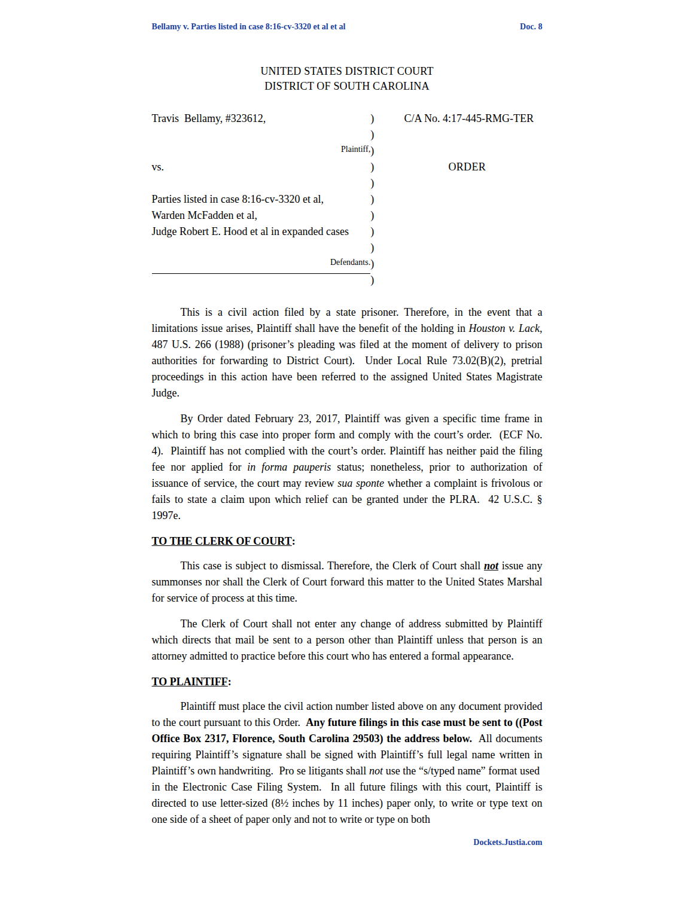Bellamy v. Parties listed in case 8:16-cv-3320 et al et al Doc. 8
UNITED STATES DISTRICT COURT
DISTRICT OF SOUTH CAROLINA
| Travis Bellamy, #323612, | ) | C/A No. 4:17-445-RMG-TER |
| | ) | |
| Plaintiff, | ) | |
| vs. | ) | ORDER |
| | ) | |
| Parties listed in case 8:16-cv-3320 et al, | ) | |
| Warden McFadden et al, | ) | |
| Judge Robert E. Hood et al in expanded cases | ) | |
| | ) | |
| Defendants. | ) | |
| | ) | |
This is a civil action filed by a state prisoner. Therefore, in the event that a limitations issue arises, Plaintiff shall have the benefit of the holding in Houston v. Lack, 487 U.S. 266 (1988) (prisoner’s pleading was filed at the moment of delivery to prison authorities for forwarding to District Court). Under Local Rule 73.02(B)(2), pretrial proceedings in this action have been referred to the assigned United States Magistrate Judge.
By Order dated February 23, 2017, Plaintiff was given a specific time frame in which to bring this case into proper form and comply with the court’s order. (ECF No. 4). Plaintiff has not complied with the court’s order. Plaintiff has neither paid the filing fee nor applied for in forma pauperis status; nonetheless, prior to authorization of issuance of service, the court may review sua sponte whether a complaint is frivolous or fails to state a claim upon which relief can be granted under the PLRA. 42 U.S.C. § 1997e.
TO THE CLERK OF COURT
:
This case is subject to dismissal. Therefore, the Clerk of Court shall not issue any summonses nor shall the Clerk of Court forward this matter to the United States Marshal for service of process at this time.
The Clerk of Court shall not enter any change of address submitted by Plaintiff which directs that mail be sent to a person other than Plaintiff unless that person is an attorney admitted to practice before this court who has entered a formal appearance.
TO PLAINTIFF
:
Plaintiff must place the civil action number listed above on any document provided to the court pursuant to this Order. Any future filings in this case must be sent to ((Post Office Box 2317, Florence, South Carolina 29503) the address below. All documents requiring Plaintiff’s signature shall be signed with Plaintiff’s full legal name written in Plaintiff’s own handwriting. Pro se litigants shall not use the “s/typed name” format used in the Electronic Case Filing System. In all future filings with this court, Plaintiff is directed to use letter-sized (8½ inches by 11 inches) paper only, to write or type text on one side of a sheet of paper only and not to write or type on both
Dockets.Justia.com